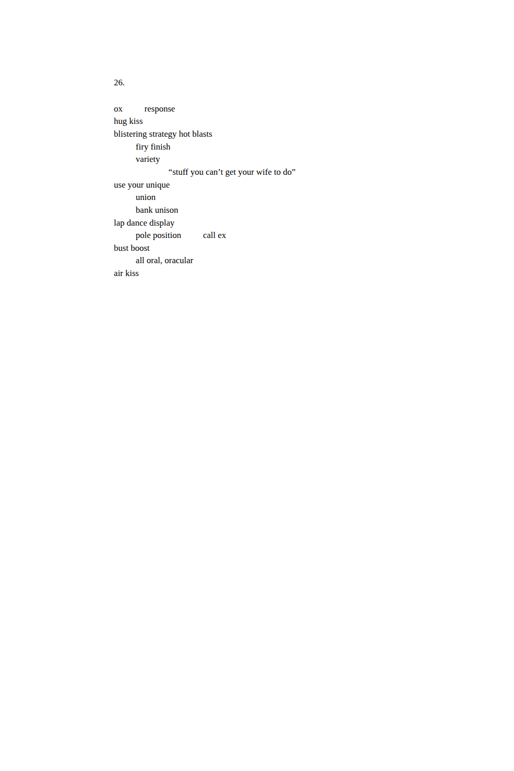26.
ox response hug kiss blistering strategy hot blasts firy finish variety “stuff you can’t get your wife to do” use your unique union bank unison lap dance display pole position call ex bust boost all oral, oracular air kiss